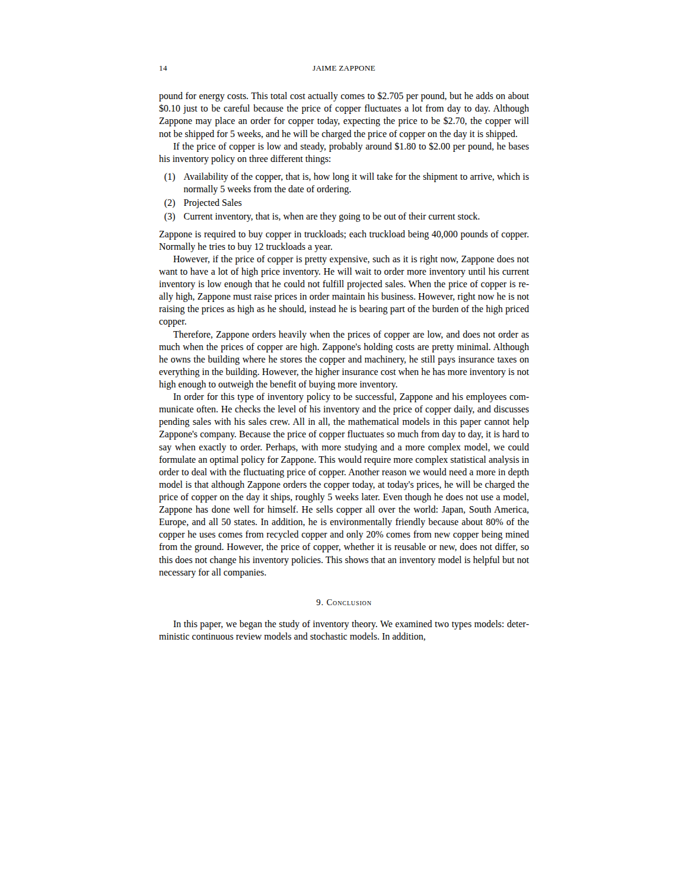14 JAIME ZAPPONE
pound for energy costs. This total cost actually comes to $2.705 per pound, but he adds on about $0.10 just to be careful because the price of copper fluctuates a lot from day to day. Although Zappone may place an order for copper today, expecting the price to be $2.70, the copper will not be shipped for 5 weeks, and he will be charged the price of copper on the day it is shipped.
If the price of copper is low and steady, probably around $1.80 to $2.00 per pound, he bases his inventory policy on three different things:
(1) Availability of the copper, that is, how long it will take for the shipment to arrive, which is normally 5 weeks from the date of ordering.
(2) Projected Sales
(3) Current inventory, that is, when are they going to be out of their current stock.
Zappone is required to buy copper in truckloads; each truckload being 40,000 pounds of copper. Normally he tries to buy 12 truckloads a year.
However, if the price of copper is pretty expensive, such as it is right now, Zappone does not want to have a lot of high price inventory. He will wait to order more inventory until his current inventory is low enough that he could not fulfill projected sales. When the price of copper is really high, Zappone must raise prices in order maintain his business. However, right now he is not raising the prices as high as he should, instead he is bearing part of the burden of the high priced copper.
Therefore, Zappone orders heavily when the prices of copper are low, and does not order as much when the prices of copper are high. Zappone's holding costs are pretty minimal. Although he owns the building where he stores the copper and machinery, he still pays insurance taxes on everything in the building. However, the higher insurance cost when he has more inventory is not high enough to outweigh the benefit of buying more inventory.
In order for this type of inventory policy to be successful, Zappone and his employees communicate often. He checks the level of his inventory and the price of copper daily, and discusses pending sales with his sales crew. All in all, the mathematical models in this paper cannot help Zappone's company. Because the price of copper fluctuates so much from day to day, it is hard to say when exactly to order. Perhaps, with more studying and a more complex model, we could formulate an optimal policy for Zappone. This would require more complex statistical analysis in order to deal with the fluctuating price of copper. Another reason we would need a more in depth model is that although Zappone orders the copper today, at today's prices, he will be charged the price of copper on the day it ships, roughly 5 weeks later. Even though he does not use a model, Zappone has done well for himself. He sells copper all over the world: Japan, South America, Europe, and all 50 states. In addition, he is environmentally friendly because about 80% of the copper he uses comes from recycled copper and only 20% comes from new copper being mined from the ground. However, the price of copper, whether it is reusable or new, does not differ, so this does not change his inventory policies. This shows that an inventory model is helpful but not necessary for all companies.
9. Conclusion
In this paper, we began the study of inventory theory. We examined two types models: deterministic continuous review models and stochastic models. In addition,